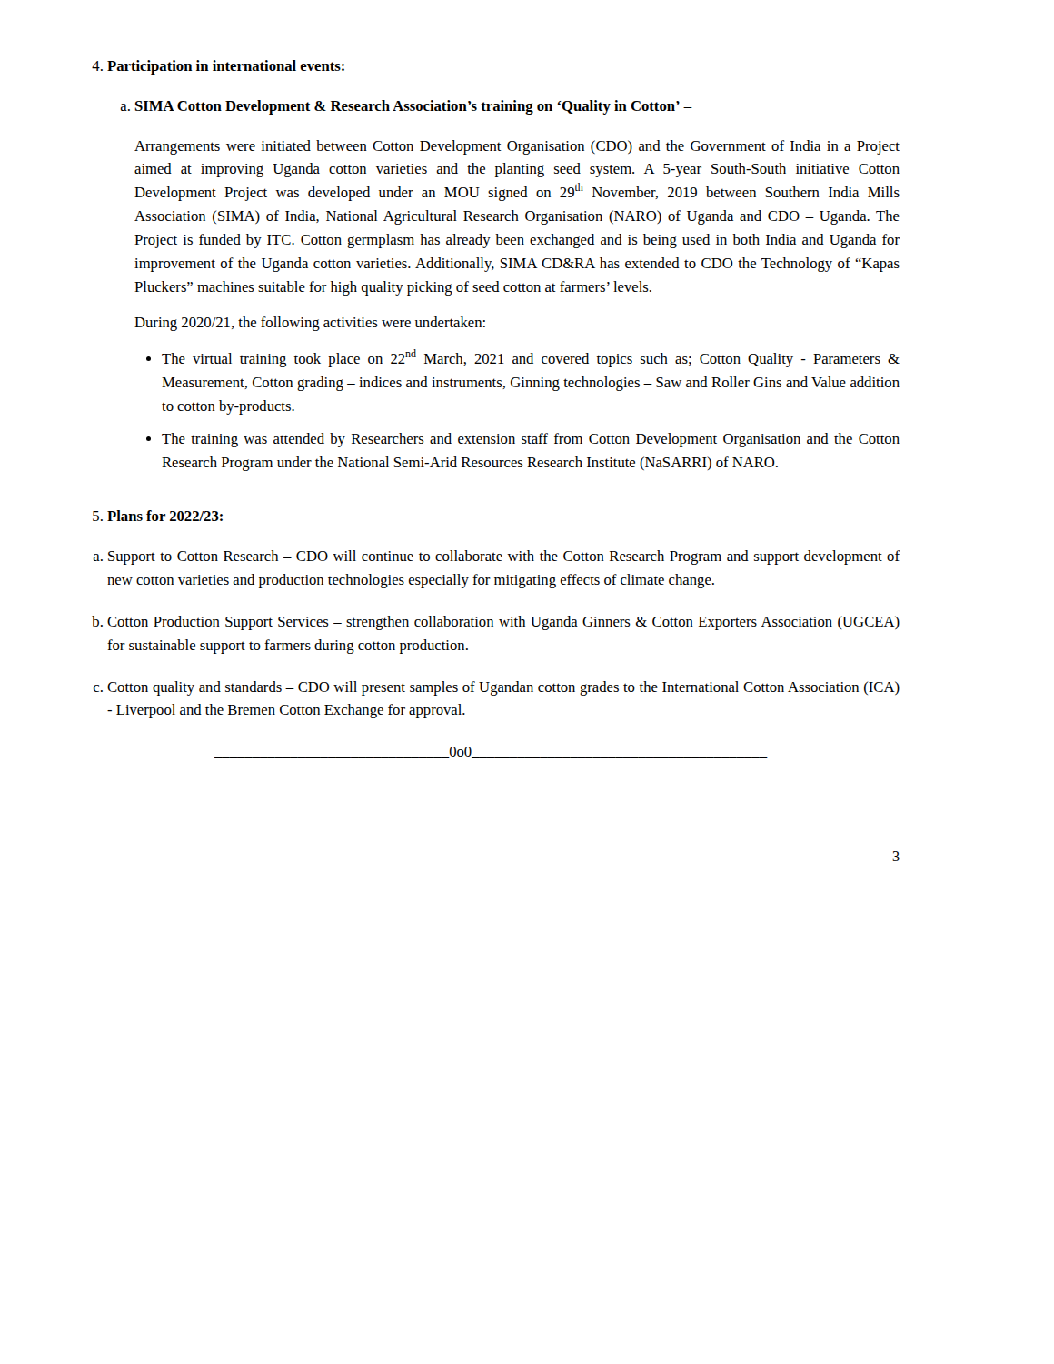Participation in international events:
SIMA Cotton Development & Research Association’s training on ‘Quality in Cotton’ –
Arrangements were initiated between Cotton Development Organisation (CDO) and the Government of India in a Project aimed at improving Uganda cotton varieties and the planting seed system. A 5-year South-South initiative Cotton Development Project was developed under an MOU signed on 29th November, 2019 between Southern India Mills Association (SIMA) of India, National Agricultural Research Organisation (NARO) of Uganda and CDO – Uganda. The Project is funded by ITC. Cotton germplasm has already been exchanged and is being used in both India and Uganda for improvement of the Uganda cotton varieties. Additionally, SIMA CD&RA has extended to CDO the Technology of “Kapas Pluckers” machines suitable for high quality picking of seed cotton at farmers’ levels.
During 2020/21, the following activities were undertaken:
The virtual training took place on 22nd March, 2021 and covered topics such as; Cotton Quality - Parameters & Measurement, Cotton grading – indices and instruments, Ginning technologies – Saw and Roller Gins and Value addition to cotton by-products.
The training was attended by Researchers and extension staff from Cotton Development Organisation and the Cotton Research Program under the National Semi-Arid Resources Research Institute (NaSARRI) of NARO.
Plans for 2022/23:
Support to Cotton Research – CDO will continue to collaborate with the Cotton Research Program and support development of new cotton varieties and production technologies especially for mitigating effects of climate change.
Cotton Production Support Services – strengthen collaboration with Uganda Ginners & Cotton Exporters Association (UGCEA) for sustainable support to farmers during cotton production.
Cotton quality and standards – CDO will present samples of Ugandan cotton grades to the International Cotton Association (ICA) - Liverpool and the Bremen Cotton Exchange for approval.
_______________________________0o0_______________________________________
3